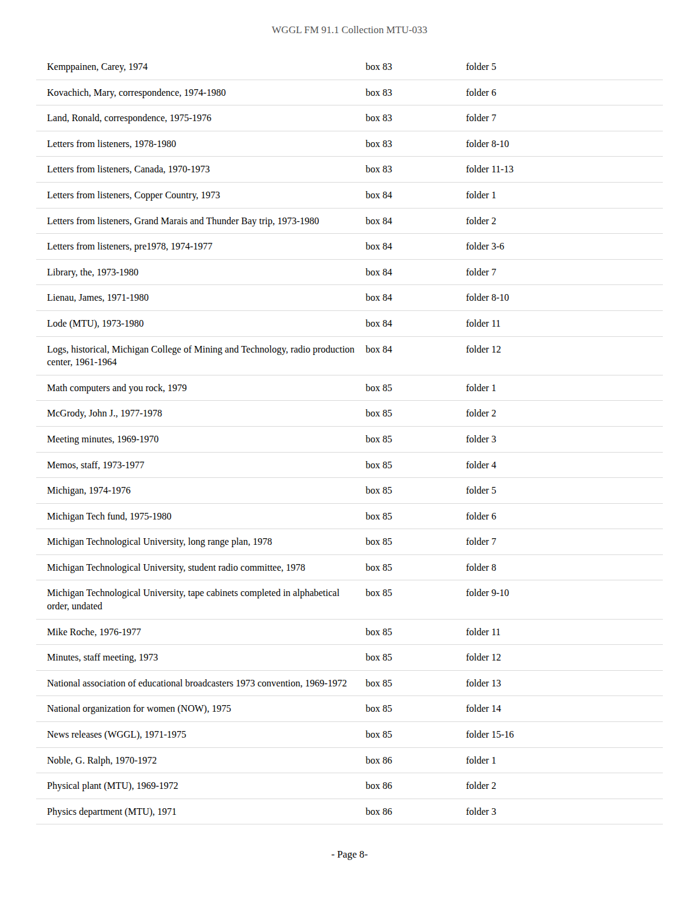WGGL FM 91.1 Collection MTU-033
| Kemppainen, Carey, 1974 | box 83 | folder 5 |
| Kovachich, Mary, correspondence, 1974-1980 | box 83 | folder 6 |
| Land, Ronald, correspondence, 1975-1976 | box 83 | folder 7 |
| Letters from listeners, 1978-1980 | box 83 | folder 8-10 |
| Letters from listeners, Canada, 1970-1973 | box 83 | folder 11-13 |
| Letters from listeners, Copper Country, 1973 | box 84 | folder 1 |
| Letters from listeners, Grand Marais and Thunder Bay trip, 1973-1980 | box 84 | folder 2 |
| Letters from listeners, pre1978, 1974-1977 | box 84 | folder 3-6 |
| Library, the, 1973-1980 | box 84 | folder 7 |
| Lienau, James, 1971-1980 | box 84 | folder 8-10 |
| Lode (MTU), 1973-1980 | box 84 | folder 11 |
| Logs, historical, Michigan College of Mining and Technology, radio production center, 1961-1964 | box 84 | folder 12 |
| Math computers and you rock, 1979 | box 85 | folder 1 |
| McGrody, John J., 1977-1978 | box 85 | folder 2 |
| Meeting minutes, 1969-1970 | box 85 | folder 3 |
| Memos, staff, 1973-1977 | box 85 | folder 4 |
| Michigan, 1974-1976 | box 85 | folder 5 |
| Michigan Tech fund, 1975-1980 | box 85 | folder 6 |
| Michigan Technological University, long range plan, 1978 | box 85 | folder 7 |
| Michigan Technological University, student radio committee, 1978 | box 85 | folder 8 |
| Michigan Technological University, tape cabinets completed in alphabetical order, undated | box 85 | folder 9-10 |
| Mike Roche, 1976-1977 | box 85 | folder 11 |
| Minutes, staff meeting, 1973 | box 85 | folder 12 |
| National association of educational broadcasters 1973 convention, 1969-1972 | box 85 | folder 13 |
| National organization for women (NOW), 1975 | box 85 | folder 14 |
| News releases (WGGL), 1971-1975 | box 85 | folder 15-16 |
| Noble, G. Ralph, 1970-1972 | box 86 | folder 1 |
| Physical plant (MTU), 1969-1972 | box 86 | folder 2 |
| Physics department (MTU), 1971 | box 86 | folder 3 |
- Page 8-